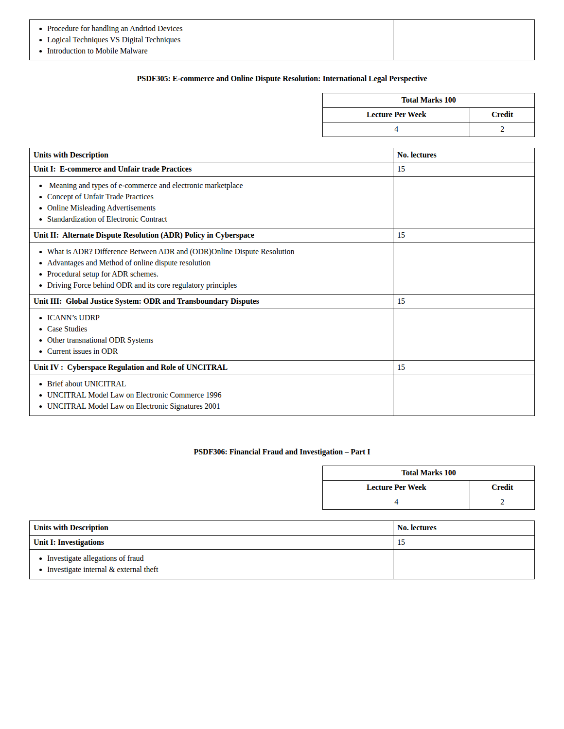| Procedure for handling an Andriod Devices Logical Techniques VS Digital Techniques Introduction to Mobile Malware | |
PSDF305: E-commerce and Online Dispute Resolution: International Legal Perspective
| Total Marks 100 |
| Lecture Per Week | Credit |
| 4 | 2 |
| Units with Description | No. lectures |
| --- | --- |
| Unit I: E-commerce and Unfair trade Practices | 15 |
| Meaning and types of e-commerce and electronic marketplace Concept of Unfair Trade Practices Online Misleading Advertisements Standardization of Electronic Contract | |
| Unit II: Alternate Dispute Resolution (ADR) Policy in Cyberspace | 15 |
| What is ADR? Difference Between ADR and (ODR)Online Dispute Resolution Advantages and Method of online dispute resolution Procedural setup for ADR schemes. Driving Force behind ODR and its core regulatory principles | |
| Unit III: Global Justice System: ODR and Transboundary Disputes | 15 |
| ICANN’s UDRP Case Studies Other transnational ODR Systems Current issues in ODR | |
| Unit IV : Cyberspace Regulation and Role of UNCITRAL | 15 |
| Brief about UNICITRAL UNCITRAL Model Law on Electronic Commerce 1996 UNCITRAL Model Law on Electronic Signatures 2001 | |
PSDF306: Financial Fraud and Investigation – Part I
| Total Marks 100 |
| Lecture Per Week | Credit |
| 4 | 2 |
| Units with Description | No. lectures |
| --- | --- |
| Unit I: Investigations | 15 |
| Investigate allegations of fraud Investigate internal & external theft | |